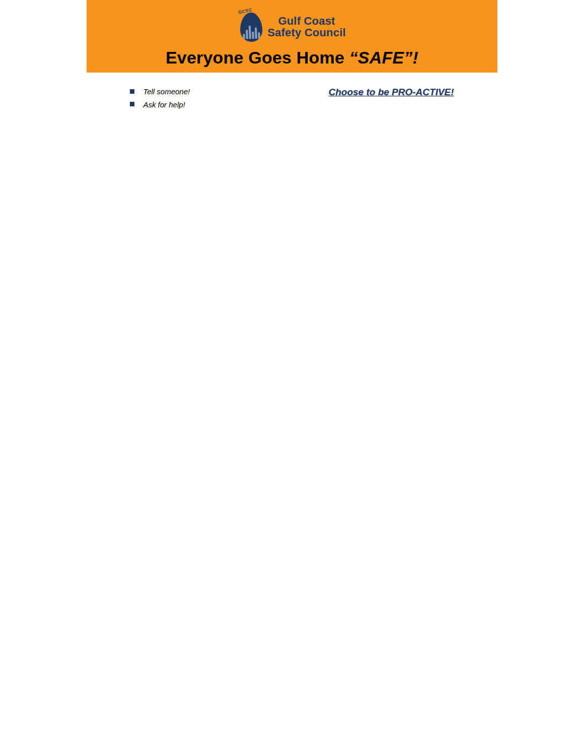GCSC
Gulf Coast Safety Council
Everyone Goes Home “SAFE”!
Tell someone!
Ask for help!
Choose to be PRO-ACTIVE!